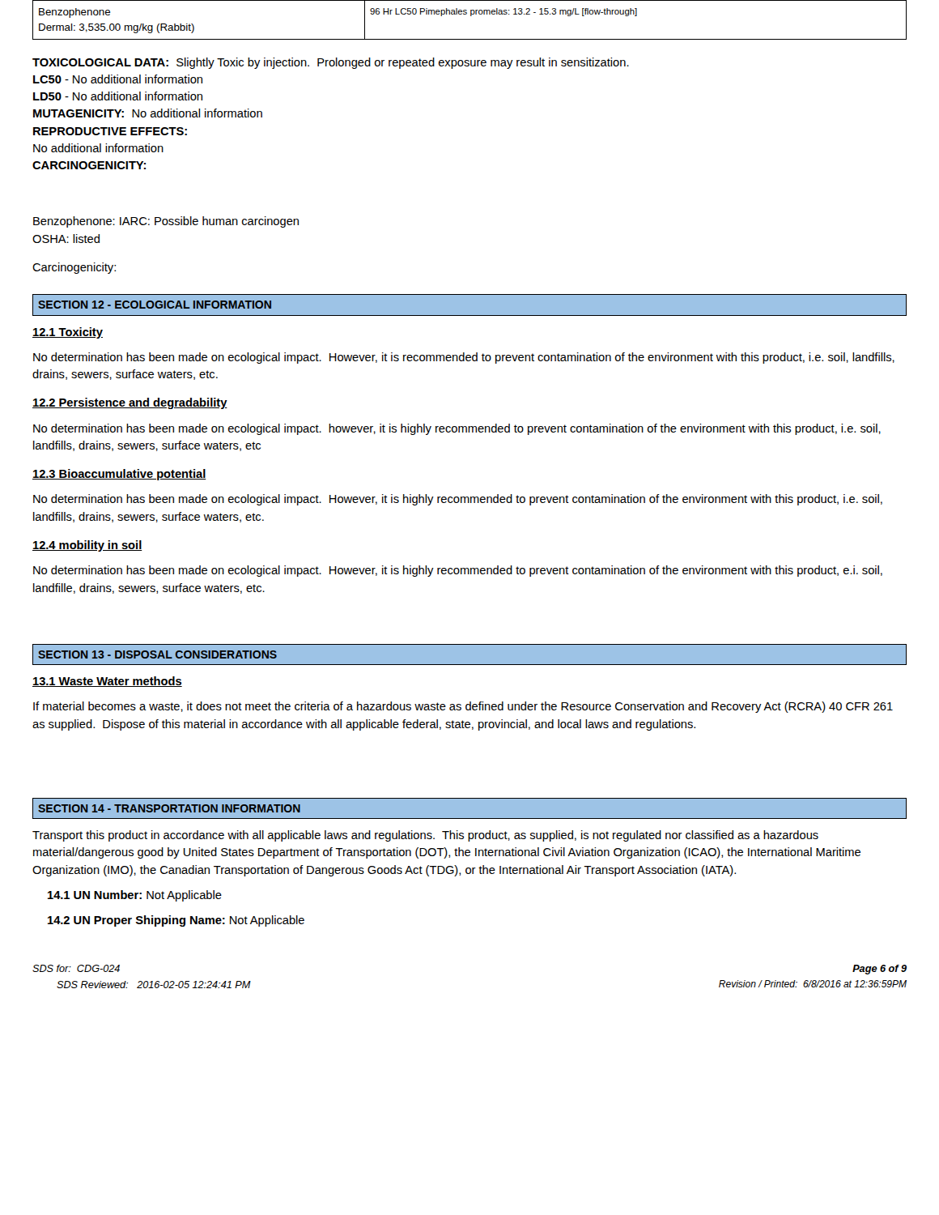| Benzophenone Dermal: 3,535.00 mg/kg (Rabbit) | 96 Hr LC50 Pimephales promelas: 13.2 - 15.3 mg/L [flow-through] |
TOXICOLOGICAL DATA: Slightly Toxic by injection. Prolonged or repeated exposure may result in sensitization.
LC50 - No additional information
LD50 - No additional information
MUTAGENICITY: No additional information
REPRODUCTIVE EFFECTS:
No additional information
CARCINOGENICITY:
Benzophenone: IARC: Possible human carcinogen
OSHA: listed
Carcinogenicity:
SECTION 12 - ECOLOGICAL INFORMATION
12.1 Toxicity
No determination has been made on ecological impact. However, it is recommended to prevent contamination of the environment with this product, i.e. soil, landfills, drains, sewers, surface waters, etc.
12.2 Persistence and degradability
No determination has been made on ecological impact. however, it is highly recommended to prevent contamination of the environment with this product, i.e. soil, landfills, drains, sewers, surface waters, etc
12.3 Bioaccumulative potential
No determination has been made on ecological impact. However, it is highly recommended to prevent contamination of the environment with this product, i.e. soil, landfills, drains, sewers, surface waters, etc.
12.4 mobility in soil
No determination has been made on ecological impact. However, it is highly recommended to prevent contamination of the environment with this product, e.i. soil, landfille, drains, sewers, surface waters, etc.
SECTION 13 - DISPOSAL CONSIDERATIONS
13.1 Waste Water methods
If material becomes a waste, it does not meet the criteria of a hazardous waste as defined under the Resource Conservation and Recovery Act (RCRA) 40 CFR 261 as supplied. Dispose of this material in accordance with all applicable federal, state, provincial, and local laws and regulations.
SECTION 14 - TRANSPORTATION INFORMATION
Transport this product in accordance with all applicable laws and regulations. This product, as supplied, is not regulated nor classified as a hazardous material/dangerous good by United States Department of Transportation (DOT), the International Civil Aviation Organization (ICAO), the International Maritime Organization (IMO), the Canadian Transportation of Dangerous Goods Act (TDG), or the International Air Transport Association (IATA).
14.1 UN Number: Not Applicable
14.2 UN Proper Shipping Name: Not Applicable
SDS for: CDG-024
Page 6 of 9
SDS Reviewed: 2016-02-05 12:24:41 PM
Revision / Printed: 6/8/2016 at 12:36:59PM